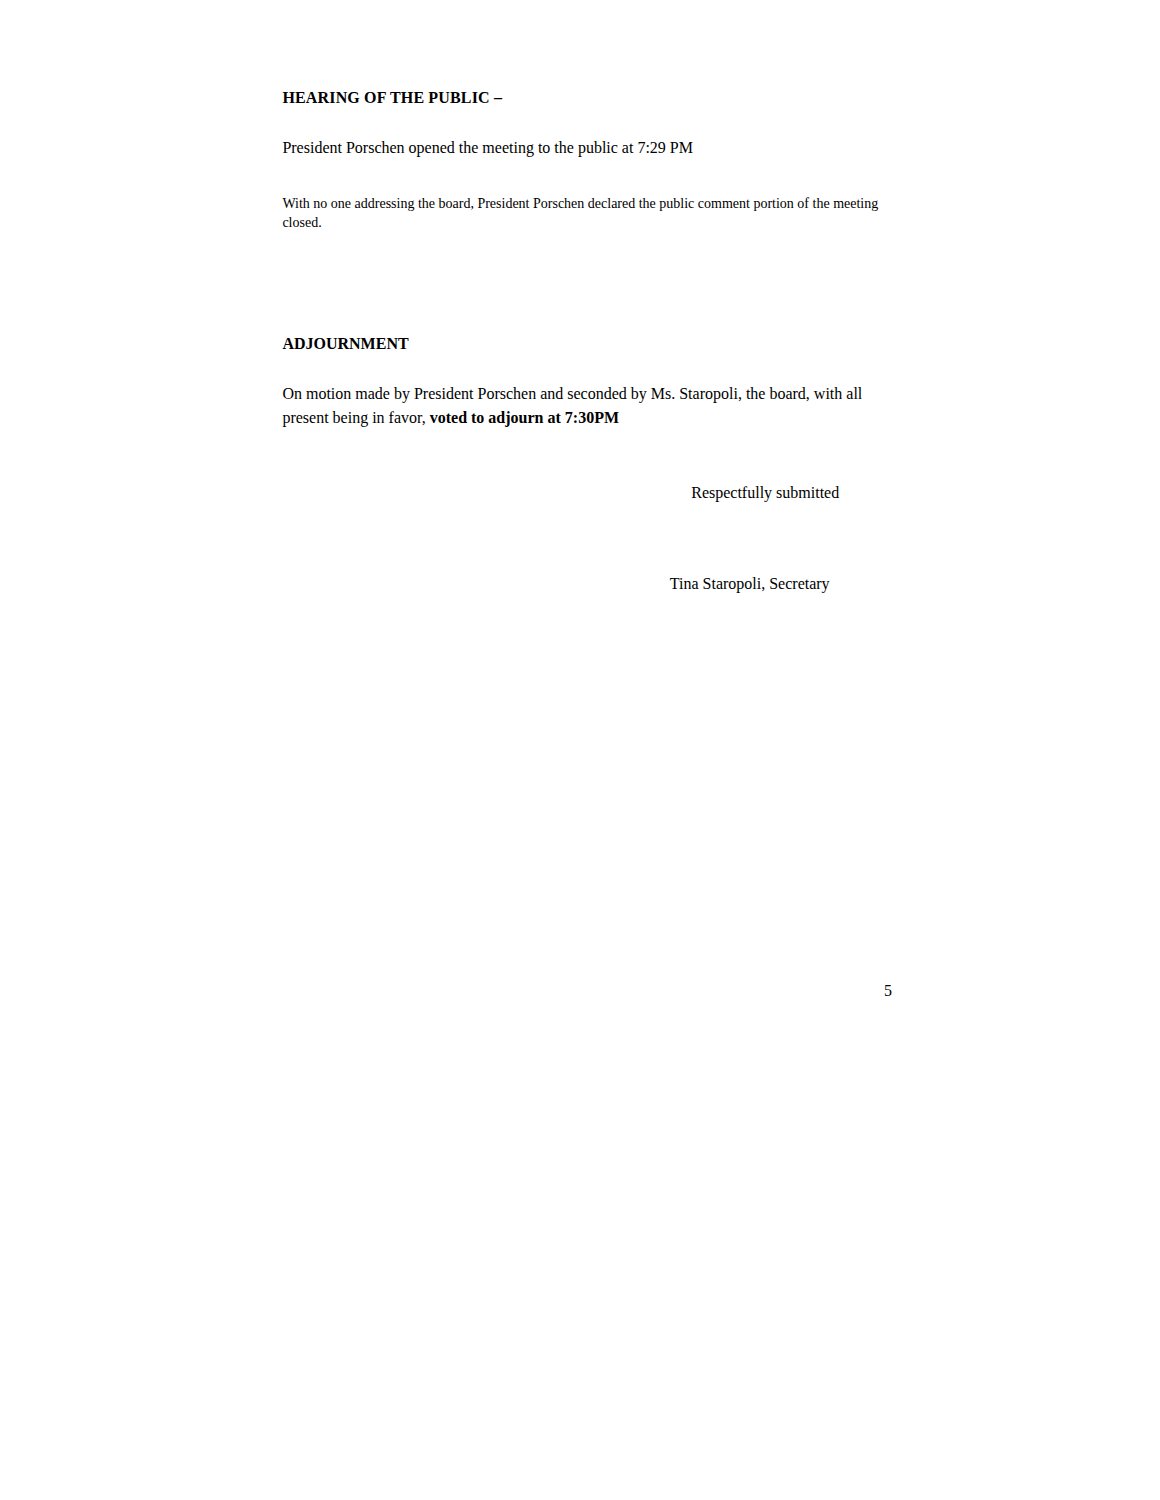HEARING OF THE PUBLIC –
President Porschen opened the meeting to the public at 7:29 PM
With no one addressing the board, President Porschen declared the public comment portion of the meeting closed.
ADJOURNMENT
On motion made by President Porschen and seconded by Ms. Staropoli, the board, with all present being in favor, voted to adjourn at 7:30PM
Respectfully submitted
Tina Staropoli, Secretary
5